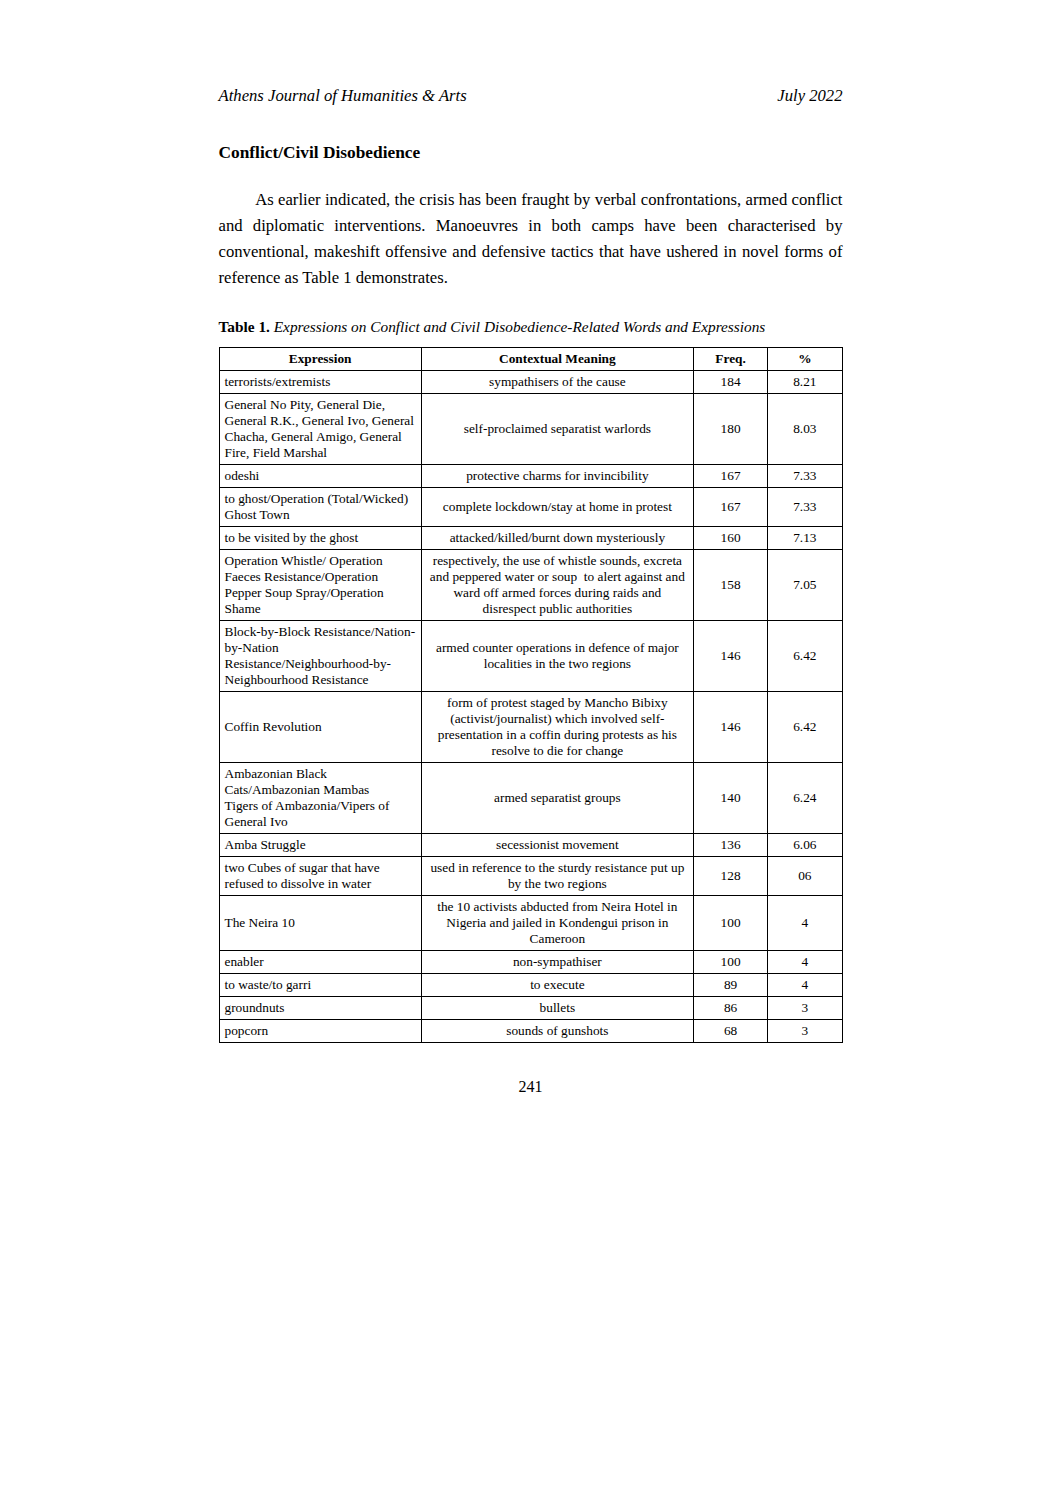Athens Journal of Humanities & Arts July 2022
Conflict/Civil Disobedience
As earlier indicated, the crisis has been fraught by verbal confrontations, armed conflict and diplomatic interventions. Manoeuvres in both camps have been characterised by conventional, makeshift offensive and defensive tactics that have ushered in novel forms of reference as Table 1 demonstrates.
Table 1. Expressions on Conflict and Civil Disobedience-Related Words and Expressions
| Expression | Contextual Meaning | Freq. | % |
| --- | --- | --- | --- |
| terrorists/extremists | sympathisers of the cause | 184 | 8.21 |
| General No Pity, General Die, General R.K., General Ivo, General Chacha, General Amigo, General Fire, Field Marshal | self-proclaimed separatist warlords | 180 | 8.03 |
| odeshi | protective charms for invincibility | 167 | 7.33 |
| to ghost/Operation (Total/Wicked) Ghost Town | complete lockdown/stay at home in protest | 167 | 7.33 |
| to be visited by the ghost | attacked/killed/burnt down mysteriously | 160 | 7.13 |
| Operation Whistle/ Operation Faeces Resistance/Operation Pepper Soup Spray/Operation Shame | respectively, the use of whistle sounds, excreta and peppered water or soup to alert against and ward off armed forces during raids and disrespect public authorities | 158 | 7.05 |
| Block-by-Block Resistance/Nation-by-Nation Resistance/Neighbourhood-by-Neighbourhood Resistance | armed counter operations in defence of major localities in the two regions | 146 | 6.42 |
| Coffin Revolution | form of protest staged by Mancho Bibixy (activist/journalist) which involved self-presentation in a coffin during protests as his resolve to die for change | 146 | 6.42 |
| Ambazonian Black Cats/Ambazonian Mambas Tigers of Ambazonia/Vipers of General Ivo | armed separatist groups | 140 | 6.24 |
| Amba Struggle | secessionist movement | 136 | 6.06 |
| two Cubes of sugar that have refused to dissolve in water | used in reference to the sturdy resistance put up by the two regions | 128 | 06 |
| The Neira 10 | the 10 activists abducted from Neira Hotel in Nigeria and jailed in Kondengui prison in Cameroon | 100 | 4 |
| enabler | non-sympathiser | 100 | 4 |
| to waste/to garri | to execute | 89 | 4 |
| groundnuts | bullets | 86 | 3 |
| popcorn | sounds of gunshots | 68 | 3 |
241